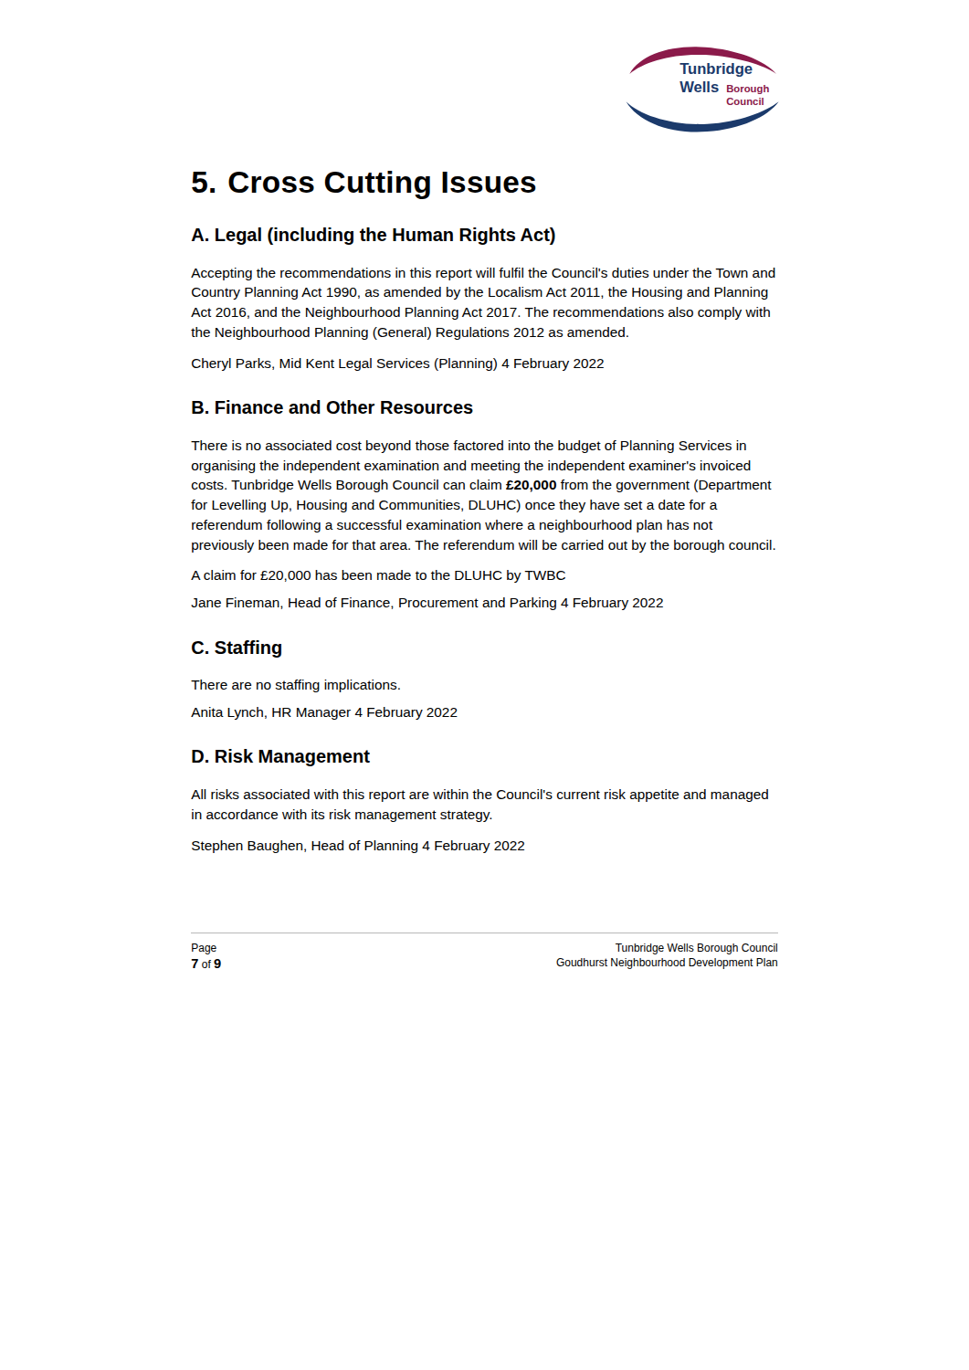Tunbridge Wells Borough Council
5. Cross Cutting Issues
A. Legal (including the Human Rights Act)
Accepting the recommendations in this report will fulfil the Council's duties under the Town and Country Planning Act 1990, as amended by the Localism Act 2011, the Housing and Planning Act 2016, and the Neighbourhood Planning Act 2017. The recommendations also comply with the Neighbourhood Planning (General) Regulations 2012 as amended.
Cheryl Parks, Mid Kent Legal Services (Planning) 4 February 2022
B. Finance and Other Resources
There is no associated cost beyond those factored into the budget of Planning Services in organising the independent examination and meeting the independent examiner's invoiced costs. Tunbridge Wells Borough Council can claim £20,000 from the government (Department for Levelling Up, Housing and Communities, DLUHC) once they have set a date for a referendum following a successful examination where a neighbourhood plan has not previously been made for that area. The referendum will be carried out by the borough council.
A claim for £20,000 has been made to the DLUHC by TWBC
Jane Fineman, Head of Finance, Procurement and Parking 4 February 2022
C. Staffing
There are no staffing implications.
Anita Lynch, HR Manager 4 February 2022
D. Risk Management
All risks associated with this report are within the Council's current risk appetite and managed in accordance with its risk management strategy.
Stephen Baughen, Head of Planning 4 February 2022
Page
7 of 9
Tunbridge Wells Borough Council
Goudhurst Neighbourhood Development Plan